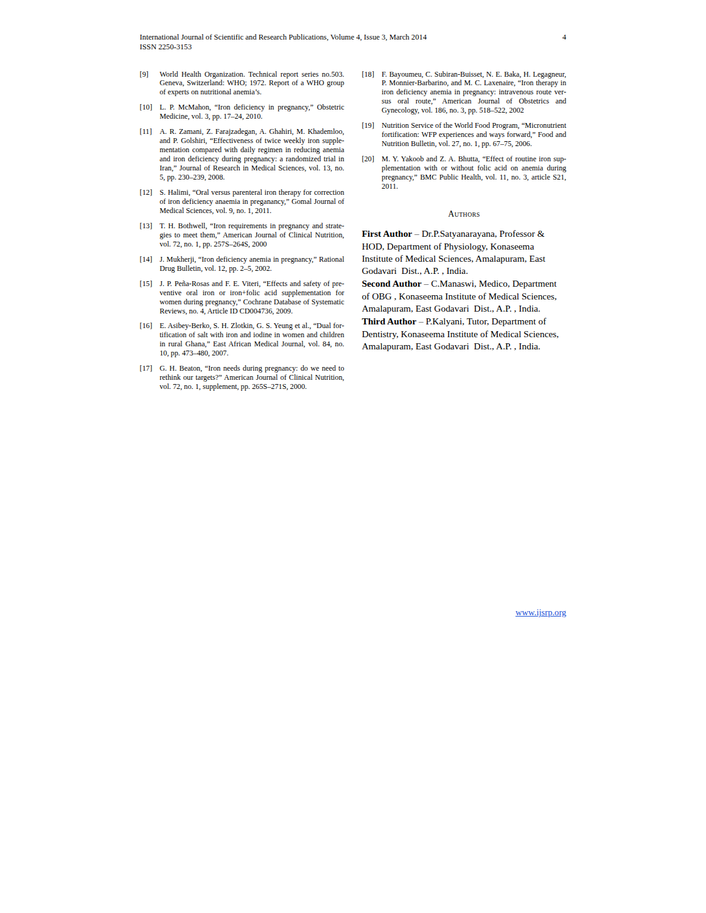International Journal of Scientific and Research Publications, Volume 4, Issue 3, March 2014
ISSN 2250-3153
4
[9] World Health Organization. Technical report series no.503. Geneva, Switzerland: WHO; 1972. Report of a WHO group of experts on nutritional anemia’s.
[10] L. P. McMahon, “Iron deficiency in pregnancy,” Obstetric Medicine, vol. 3, pp. 17–24, 2010.
[11] A. R. Zamani, Z. Farajzadegan, A. Ghahiri, M. Khademloo, and P. Golshiri, “Effectiveness of twice weekly iron supplementation compared with daily regimen in reducing anemia and iron deficiency during pregnancy: a randomized trial in Iran,” Journal of Research in Medical Sciences, vol. 13, no. 5, pp. 230–239, 2008.
[12] S. Halimi, “Oral versus parenteral iron therapy for correction of iron deficiency anaemia in preganancy,” Gomal Journal of Medical Sciences, vol. 9, no. 1, 2011.
[13] T. H. Bothwell, “Iron requirements in pregnancy and strategies to meet them,” American Journal of Clinical Nutrition, vol. 72, no. 1, pp. 257S–264S, 2000
[14] J. Mukherji, “Iron deficiency anemia in pregnancy,” Rational Drug Bulletin, vol. 12, pp. 2–5, 2002.
[15] J. P. Peña-Rosas and F. E. Viteri, “Effects and safety of preventive oral iron or iron+folic acid supplementation for women during pregnancy,” Cochrane Database of Systematic Reviews, no. 4, Article ID CD004736, 2009.
[16] E. Asibey-Berko, S. H. Zlotkin, G. S. Yeung et al., “Dual fortification of salt with iron and iodine in women and children in rural Ghana,” East African Medical Journal, vol. 84, no. 10, pp. 473–480, 2007.
[17] G. H. Beaton, “Iron needs during pregnancy: do we need to rethink our targets?” American Journal of Clinical Nutrition, vol. 72, no. 1, supplement, pp. 265S–271S, 2000.
[18] F. Bayoumeu, C. Subiran-Buisset, N. E. Baka, H. Legagneur, P. Monnier-Barbarino, and M. C. Laxenaire, “Iron therapy in iron deficiency anemia in pregnancy: intravenous route versus oral route,” American Journal of Obstetrics and Gynecology, vol. 186, no. 3, pp. 518–522, 2002
[19] Nutrition Service of the World Food Program, “Micronutrient fortification: WFP experiences and ways forward,” Food and Nutrition Bulletin, vol. 27, no. 1, pp. 67–75, 2006.
[20] M. Y. Yakoob and Z. A. Bhutta, “Effect of routine iron supplementation with or without folic acid on anemia during pregnancy,” BMC Public Health, vol. 11, no. 3, article S21, 2011.
Authors
First Author – Dr.P.Satyanarayana, Professor & HOD, Department of Physiology, Konaseema Institute of Medical Sciences, Amalapuram, East Godavari Dist., A.P. , India.
Second Author – C.Manaswi, Medico, Department of OBG , Konaseema Institute of Medical Sciences, Amalapuram, East Godavari Dist., A.P. , India.
Third Author – P.Kalyani, Tutor, Department of Dentistry, Konaseema Institute of Medical Sciences, Amalapuram, East Godavari Dist., A.P. , India.
www.ijsrp.org